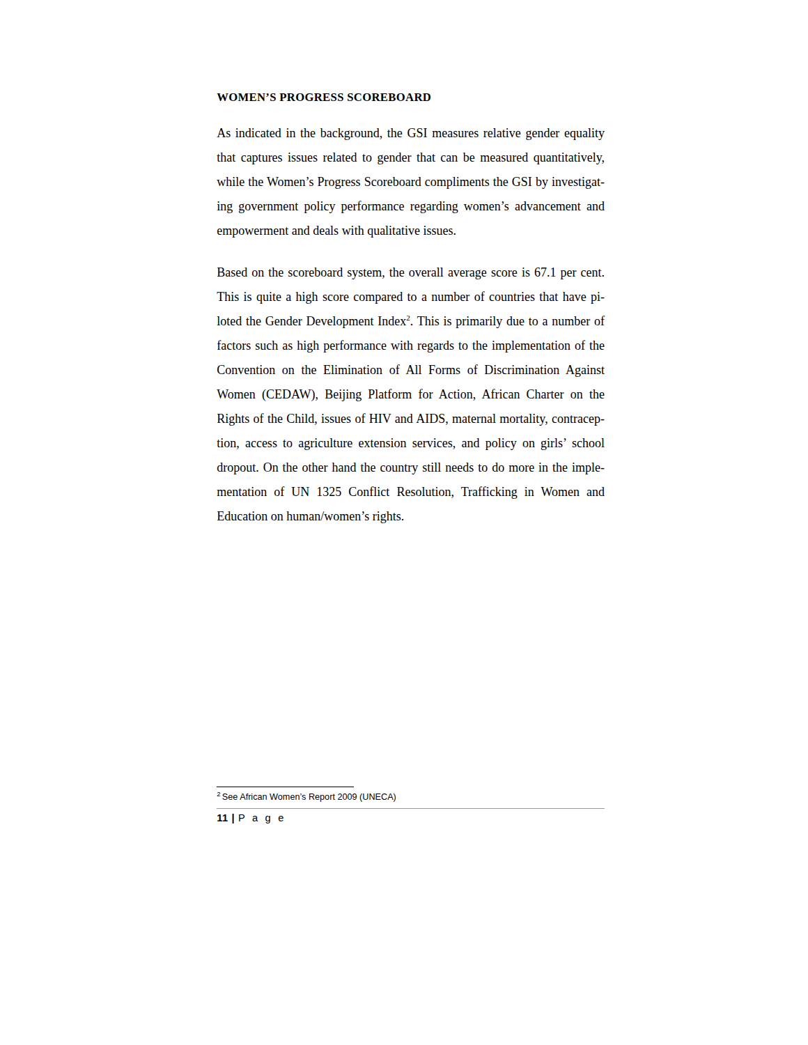WOMEN’S PROGRESS SCOREBOARD
As indicated in the background, the GSI measures relative gender equality that captures issues related to gender that can be measured quantitatively, while the Women’s Progress Scoreboard compliments the GSI by investigating government policy performance regarding women’s advancement and empowerment and deals with qualitative issues.
Based on the scoreboard system, the overall average score is 67.1 per cent. This is quite a high score compared to a number of countries that have piloted the Gender Development Index2. This is primarily due to a number of factors such as high performance with regards to the implementation of the Convention on the Elimination of All Forms of Discrimination Against Women (CEDAW), Beijing Platform for Action, African Charter on the Rights of the Child, issues of HIV and AIDS, maternal mortality, contraception, access to agriculture extension services, and policy on girls’ school dropout. On the other hand the country still needs to do more in the implementation of UN 1325 Conflict Resolution, Trafficking in Women and Education on human/women’s rights.
2See African Women’s Report 2009 (UNECA)
11 | P a g e